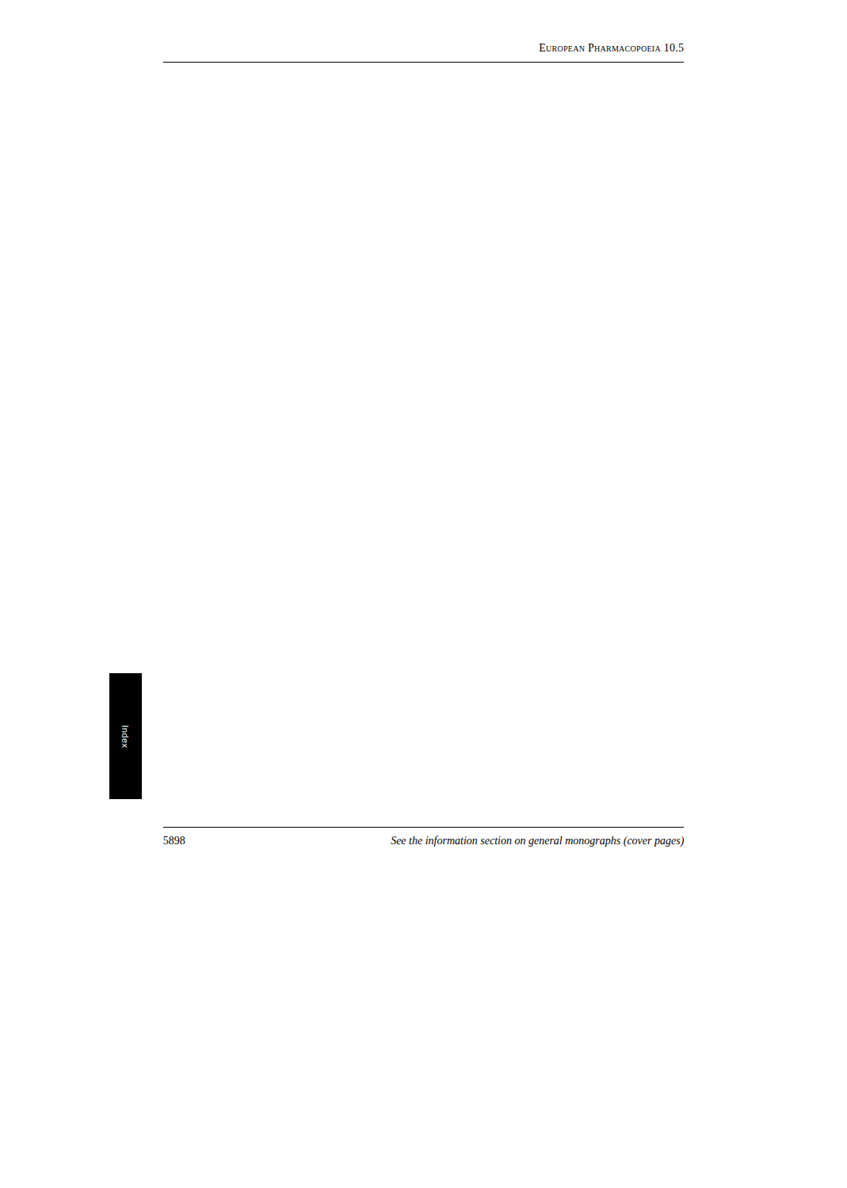European Pharmacopoeia 10.5
Index
5898
See the information section on general monographs (cover pages)